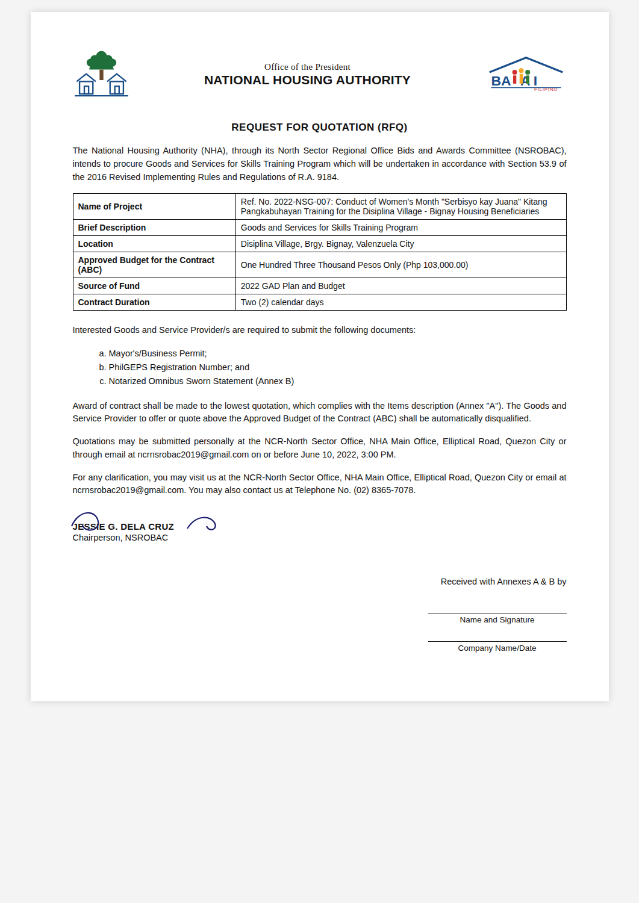Office of the President
NATIONAL HOUSING AUTHORITY
BA A I FILIPINO
REQUEST FOR QUOTATION (RFQ)
The National Housing Authority (NHA), through its North Sector Regional Office Bids and Awards Committee (NSROBAC), intends to procure Goods and Services for Skills Training Program which will be undertaken in accordance with Section 53.9 of the 2016 Revised Implementing Rules and Regulations of R.A. 9184.
| Name of Project | Ref. No. 2022-NSG-007: Conduct of Women's Month "Serbisyo kay Juana" Kitang Pangkabuhayan Training for the Disiplina Village - Bignay Housing Beneficiaries |
| Brief Description | Goods and Services for Skills Training Program |
| Location | Disiplina Village, Brgy. Bignay, Valenzuela City |
| Approved Budget for the Contract (ABC) | One Hundred Three Thousand Pesos Only (Php 103,000.00) |
| Source of Fund | 2022 GAD Plan and Budget |
| Contract Duration | Two (2) calendar days |
Interested Goods and Service Provider/s are required to submit the following documents:
Mayor's/Business Permit;
PhilGEPS Registration Number; and
Notarized Omnibus Sworn Statement (Annex B)
Award of contract shall be made to the lowest quotation, which complies with the Items description (Annex "A"). The Goods and Service Provider to offer or quote above the Approved Budget of the Contract (ABC) shall be automatically disqualified.
Quotations may be submitted personally at the NCR-North Sector Office, NHA Main Office, Elliptical Road, Quezon City or through email at ncrnsrobac2019@gmail.com on or before June 10, 2022, 3:00 PM.
For any clarification, you may visit us at the NCR-North Sector Office, NHA Main Office, Elliptical Road, Quezon City or email at ncrnsrobac2019@gmail.com. You may also contact us at Telephone No. (02) 8365-7078.
JESSIE G. DELA CRUZ
Chairperson, NSROBAC
Received with Annexes A & B by
Name and Signature
Company Name/Date